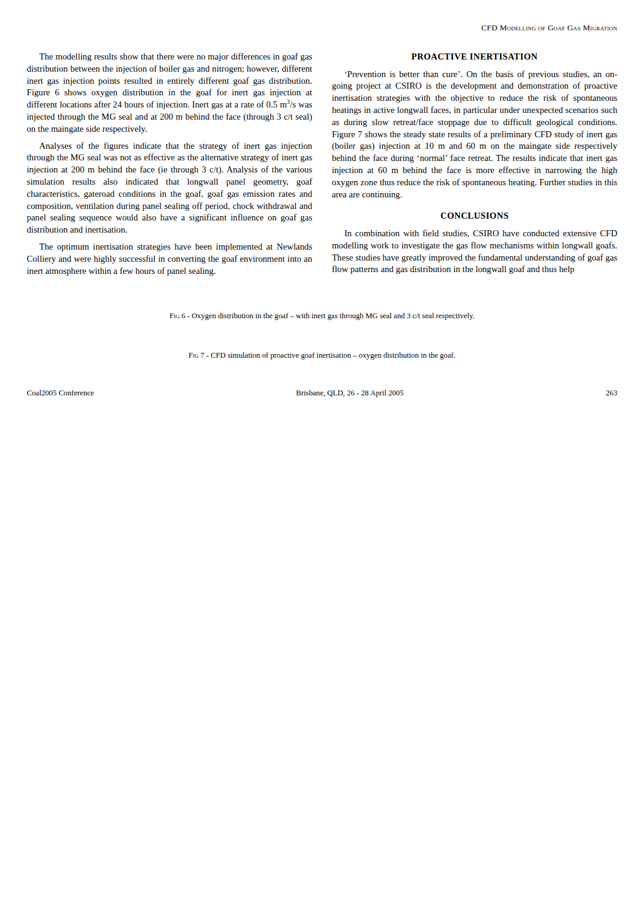CFD Modelling of Goaf Gas Migration
The modelling results show that there were no major differences in goaf gas distribution between the injection of boiler gas and nitrogen; however, different inert gas injection points resulted in entirely different goaf gas distribution. Figure 6 shows oxygen distribution in the goaf for inert gas injection at different locations after 24 hours of injection. Inert gas at a rate of 0.5 m3/s was injected through the MG seal and at 200 m behind the face (through 3 c/t seal) on the maingate side respectively.
Analyses of the figures indicate that the strategy of inert gas injection through the MG seal was not as effective as the alternative strategy of inert gas injection at 200 m behind the face (ie through 3 c/t). Analysis of the various simulation results also indicated that longwall panel geometry, goaf characteristics, gateroad conditions in the goaf, goaf gas emission rates and composition, ventilation during panel sealing off period, chock withdrawal and panel sealing sequence would also have a significant influence on goaf gas distribution and inertisation.
The optimum inertisation strategies have been implemented at Newlands Colliery and were highly successful in converting the goaf environment into an inert atmosphere within a few hours of panel sealing.
Proactive Inertisation
‘Prevention is better than cure’. On the basis of previous studies, an on-going project at CSIRO is the development and demonstration of proactive inertisation strategies with the objective to reduce the risk of spontaneous heatings in active longwall faces, in particular under unexpected scenarios such as during slow retreat/face stoppage due to difficult geological conditions. Figure 7 shows the steady state results of a preliminary CFD study of inert gas (boiler gas) injection at 10 m and 60 m on the maingate side respectively behind the face during ‘normal’ face retreat. The results indicate that inert gas injection at 60 m behind the face is more effective in narrowing the high oxygen zone thus reduce the risk of spontaneous heating. Further studies in this area are continuing.
Conclusions
In combination with field studies, CSIRO have conducted extensive CFD modelling work to investigate the gas flow mechanisms within longwall goafs. These studies have greatly improved the fundamental understanding of goaf gas flow patterns and gas distribution in the longwall goaf and thus help
Fig 6 - Oxygen distribution in the goaf – with inert gas through MG seal and 3 c/t seal respectively.
Fig 7 - CFD simulation of proactive goaf inertisation – oxygen distribution in the goaf.
Coal2005 Conference Brisbane, QLD, 26 - 28 April 2005 263